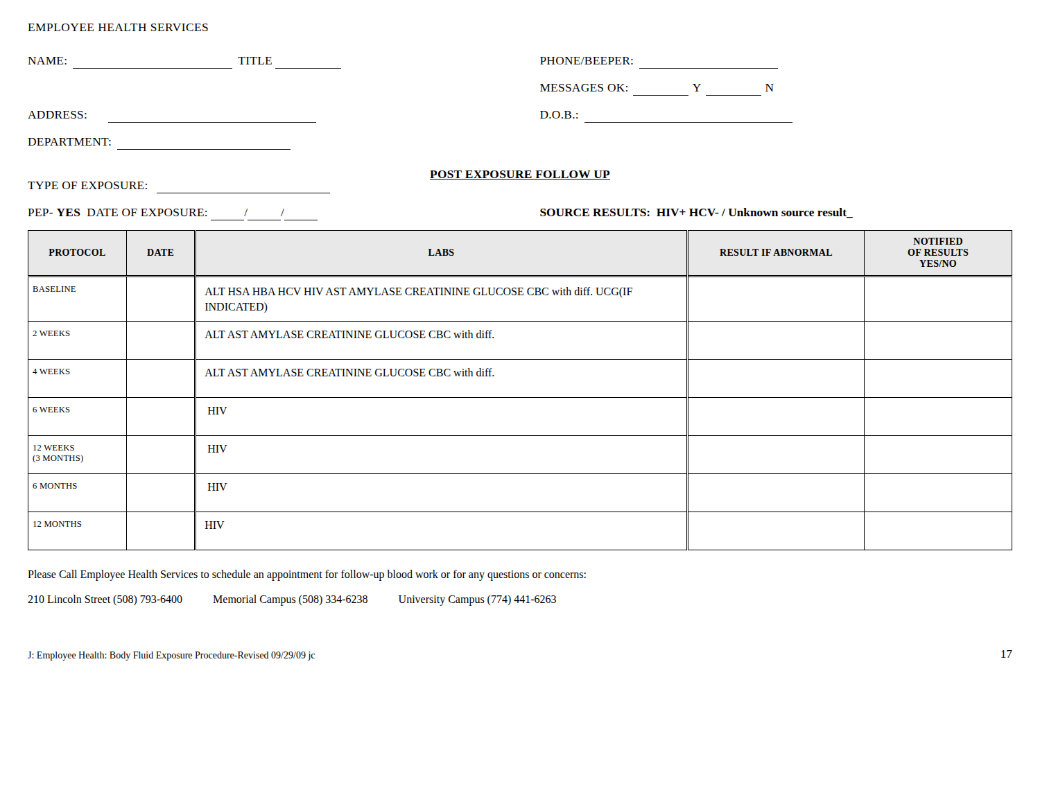EMPLOYEE HEALTH SERVICES
NAME: TITLE
PHONE/BEEPER:
MESSAGES OK: Y N
ADDRESS:
D.O.B.:
DEPARTMENT:
POST EXPOSURE FOLLOW UP
TYPE OF EXPOSURE:
PEP- YES DATE OF EXPOSURE: / /
SOURCE RESULTS: HIV+ HCV- / Unknown source result_
| PROTOCOL | DATE | LABS | RESULT IF ABNORMAL | NOTIFIED OF RESULTS YES/NO |
| --- | --- | --- | --- | --- |
| BASELINE | | ALT HSA HBA HCV HIV AST AMYLASE CREATININE GLUCOSE CBC with diff. UCG(IF INDICATED) | | |
| 2 WEEKS | | ALT AST AMYLASE CREATININE GLUCOSE CBC with diff. | | |
| 4 WEEKS | | ALT AST AMYLASE CREATININE GLUCOSE CBC with diff. | | |
| 6 WEEKS | | HIV | | |
| 12 WEEKS (3 MONTHS) | | HIV | | |
| 6 MONTHS | | HIV | | |
| 12 MONTHS | | HIV | | |
Please Call Employee Health Services to schedule an appointment for follow-up blood work or for any questions or concerns:
210 Lincoln Street (508) 793-6400 Memorial Campus (508) 334-6238 University Campus (774) 441-6263
J: Employee Health: Body Fluid Exposure Procedure-Revised 09/29/09 jc
17